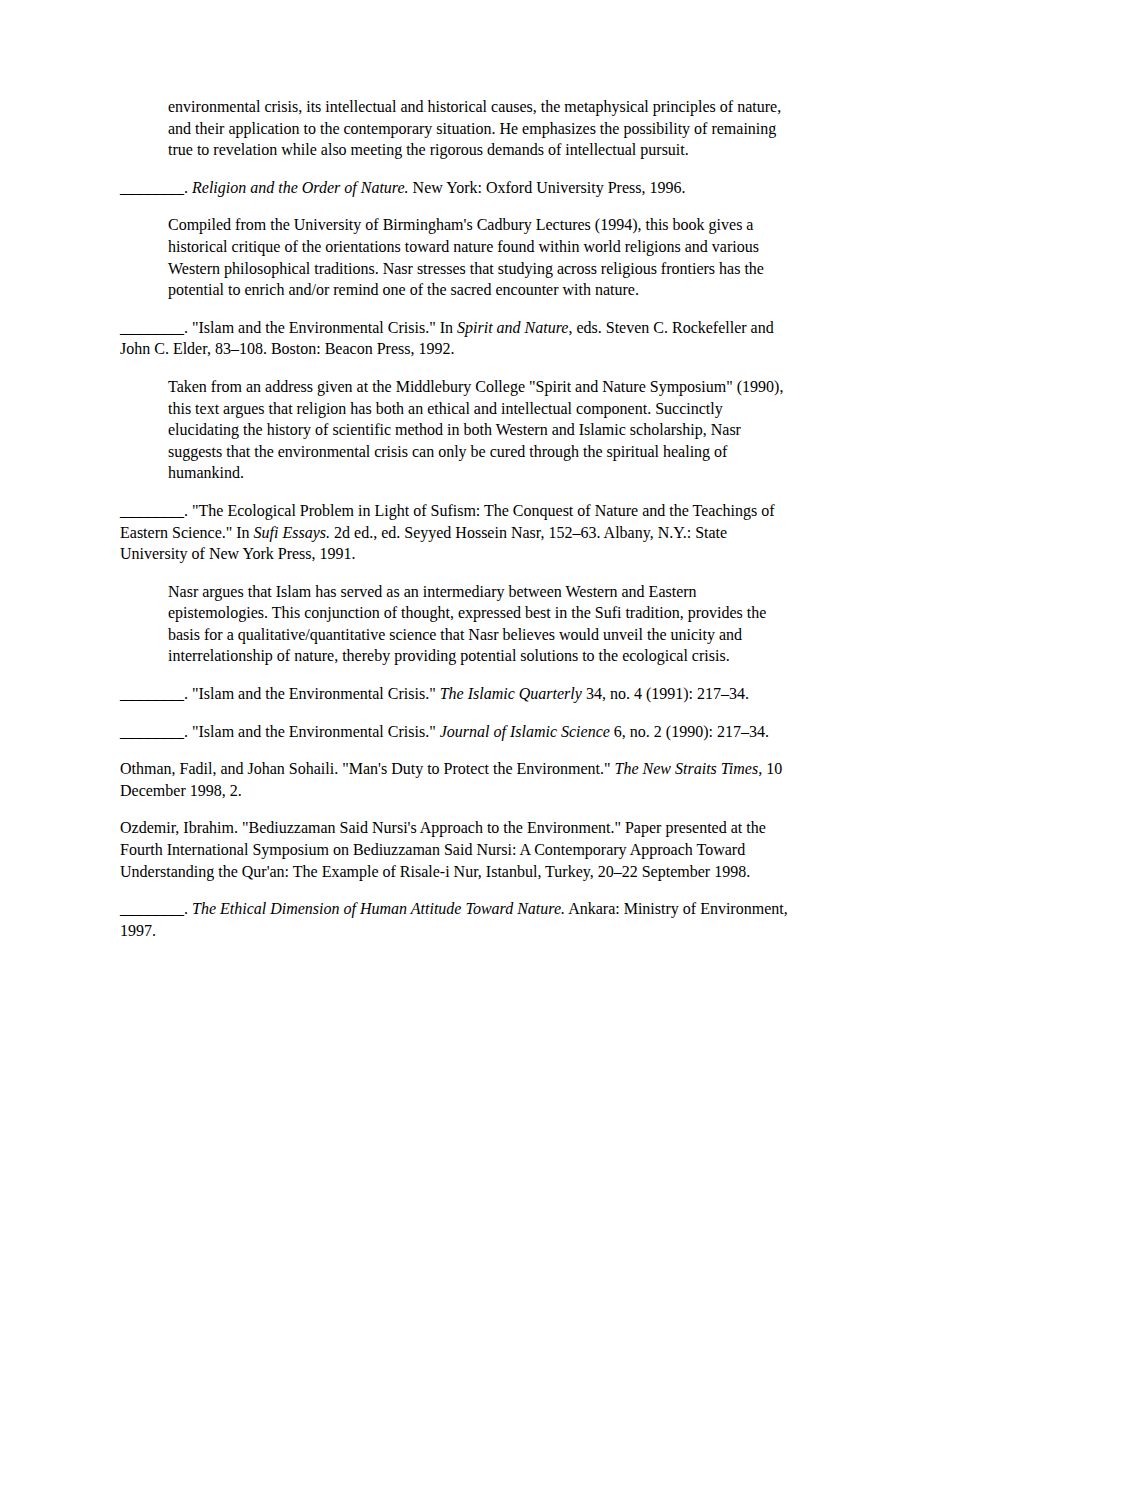environmental crisis, its intellectual and historical causes, the metaphysical principles of nature, and their application to the contemporary situation. He emphasizes the possibility of remaining true to revelation while also meeting the rigorous demands of intellectual pursuit.
________. Religion and the Order of Nature. New York: Oxford University Press, 1996.
Compiled from the University of Birmingham's Cadbury Lectures (1994), this book gives a historical critique of the orientations toward nature found within world religions and various Western philosophical traditions. Nasr stresses that studying across religious frontiers has the potential to enrich and/or remind one of the sacred encounter with nature.
________. "Islam and the Environmental Crisis." In Spirit and Nature, eds. Steven C. Rockefeller and John C. Elder, 83–108. Boston: Beacon Press, 1992.
Taken from an address given at the Middlebury College "Spirit and Nature Symposium" (1990), this text argues that religion has both an ethical and intellectual component. Succinctly elucidating the history of scientific method in both Western and Islamic scholarship, Nasr suggests that the environmental crisis can only be cured through the spiritual healing of humankind.
________. "The Ecological Problem in Light of Sufism: The Conquest of Nature and the Teachings of Eastern Science." In Sufi Essays. 2d ed., ed. Seyyed Hossein Nasr, 152–63. Albany, N.Y.: State University of New York Press, 1991.
Nasr argues that Islam has served as an intermediary between Western and Eastern epistemologies. This conjunction of thought, expressed best in the Sufi tradition, provides the basis for a qualitative/quantitative science that Nasr believes would unveil the unicity and interrelationship of nature, thereby providing potential solutions to the ecological crisis.
________. "Islam and the Environmental Crisis." The Islamic Quarterly 34, no. 4 (1991): 217–34.
________. "Islam and the Environmental Crisis." Journal of Islamic Science 6, no. 2 (1990): 217–34.
Othman, Fadil, and Johan Sohaili. "Man's Duty to Protect the Environment." The New Straits Times, 10 December 1998, 2.
Ozdemir, Ibrahim. "Bediuzzaman Said Nursi's Approach to the Environment." Paper presented at the Fourth International Symposium on Bediuzzaman Said Nursi: A Contemporary Approach Toward Understanding the Qur'an: The Example of Risale-i Nur, Istanbul, Turkey, 20–22 September 1998.
________. The Ethical Dimension of Human Attitude Toward Nature. Ankara: Ministry of Environment, 1997.